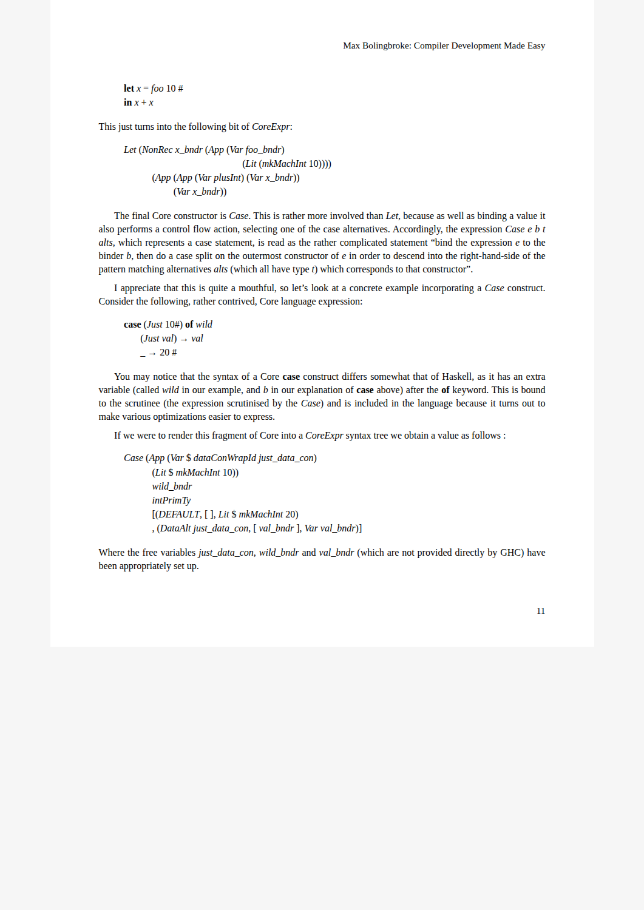Max Bolingbroke: Compiler Development Made Easy
let x = foo 10 #
in x + x
This just turns into the following bit of CoreExpr:
Let (NonRec x_bndr (App (Var foo_bndr)
(Lit (mkMachInt 10))))
(App (App (Var plusInt) (Var x_bndr))
(Var x_bndr))
The final Core constructor is Case. This is rather more involved than Let, because as well as binding a value it also performs a control flow action, selecting one of the case alternatives. Accordingly, the expression Case e b t alts, which represents a case statement, is read as the rather complicated statement “bind the expression e to the binder b, then do a case split on the outermost constructor of e in order to descend into the right-hand-side of the pattern matching alternatives alts (which all have type t) which corresponds to that constructor”.
I appreciate that this is quite a mouthful, so let’s look at a concrete example incorporating a Case construct. Consider the following, rather contrived, Core language expression:
case (Just 10#) of wild
(Just val) → val
_ → 20 #
You may notice that the syntax of a Core case construct differs somewhat that of Haskell, as it has an extra variable (called wild in our example, and b in our explanation of case above) after the of keyword. This is bound to the scrutinee (the expression scrutinised by the Case) and is included in the language because it turns out to make various optimizations easier to express.
If we were to render this fragment of Core into a CoreExpr syntax tree we obtain a value as follows :
Case (App (Var $ dataConWrapId just_data_con)
(Lit $ mkMachInt 10))
wild_bndr
intPrimTy
[(DEFAULT, [ ], Lit $ mkMachInt 20)
, (DataAlt just_data_con, [ val_bndr ], Var val_bndr)]
Where the free variables just_data_con, wild_bndr and val_bndr (which are not provided directly by GHC) have been appropriately set up.
11